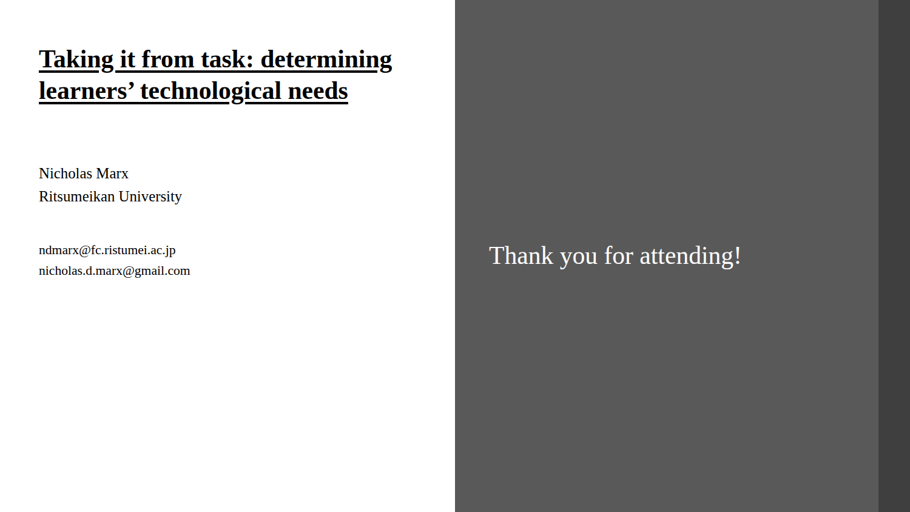Taking it from task: determining learners’ technological needs
Nicholas Marx
Ritsumeikan University
ndmarx@fc.ristumei.ac.jp
nicholas.d.marx@gmail.com
Thank you for attending!